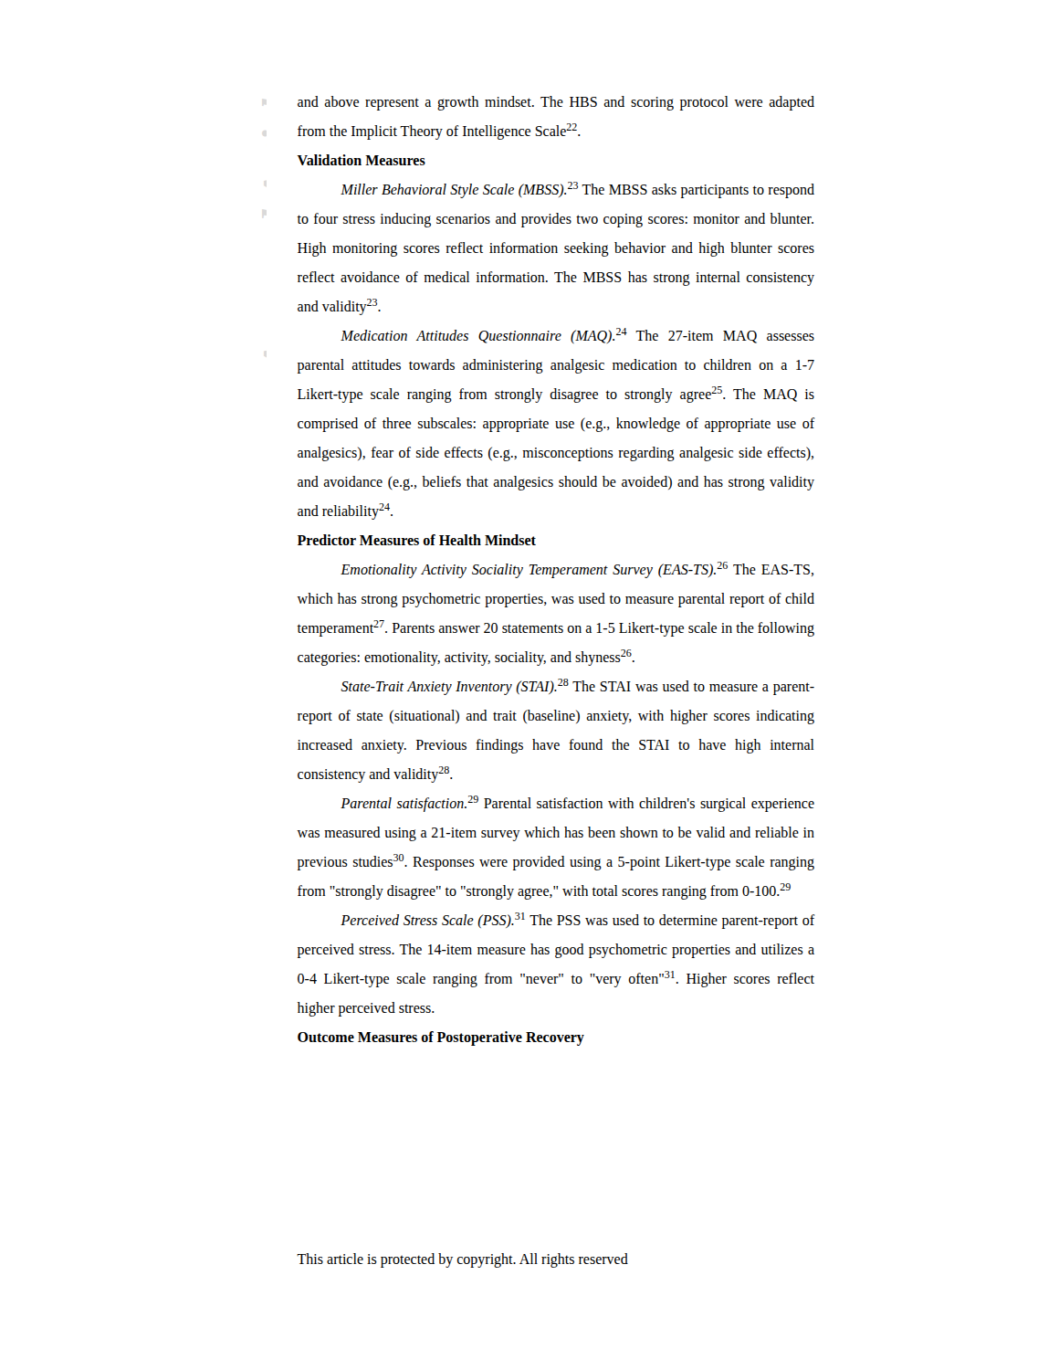Accepted Article
and above represent a growth mindset. The HBS and scoring protocol were adapted from the Implicit Theory of Intelligence Scale22.
Validation Measures
Miller Behavioral Style Scale (MBSS).23 The MBSS asks participants to respond to four stress inducing scenarios and provides two coping scores: monitor and blunter. High monitoring scores reflect information seeking behavior and high blunter scores reflect avoidance of medical information. The MBSS has strong internal consistency and validity23.
Medication Attitudes Questionnaire (MAQ).24 The 27-item MAQ assesses parental attitudes towards administering analgesic medication to children on a 1-7 Likert-type scale ranging from strongly disagree to strongly agree25. The MAQ is comprised of three subscales: appropriate use (e.g., knowledge of appropriate use of analgesics), fear of side effects (e.g., misconceptions regarding analgesic side effects), and avoidance (e.g., beliefs that analgesics should be avoided) and has strong validity and reliability24.
Predictor Measures of Health Mindset
Emotionality Activity Sociality Temperament Survey (EAS-TS).26 The EAS-TS, which has strong psychometric properties, was used to measure parental report of child temperament27. Parents answer 20 statements on a 1-5 Likert-type scale in the following categories: emotionality, activity, sociality, and shyness26.
State-Trait Anxiety Inventory (STAI).28 The STAI was used to measure a parent-report of state (situational) and trait (baseline) anxiety, with higher scores indicating increased anxiety. Previous findings have found the STAI to have high internal consistency and validity28.
Parental satisfaction.29 Parental satisfaction with children's surgical experience was measured using a 21-item survey which has been shown to be valid and reliable in previous studies30. Responses were provided using a 5-point Likert-type scale ranging from "strongly disagree" to "strongly agree," with total scores ranging from 0-100.29
Perceived Stress Scale (PSS).31 The PSS was used to determine parent-report of perceived stress. The 14-item measure has good psychometric properties and utilizes a 0-4 Likert-type scale ranging from "never" to "very often"31. Higher scores reflect higher perceived stress.
Outcome Measures of Postoperative Recovery
This article is protected by copyright. All rights reserved